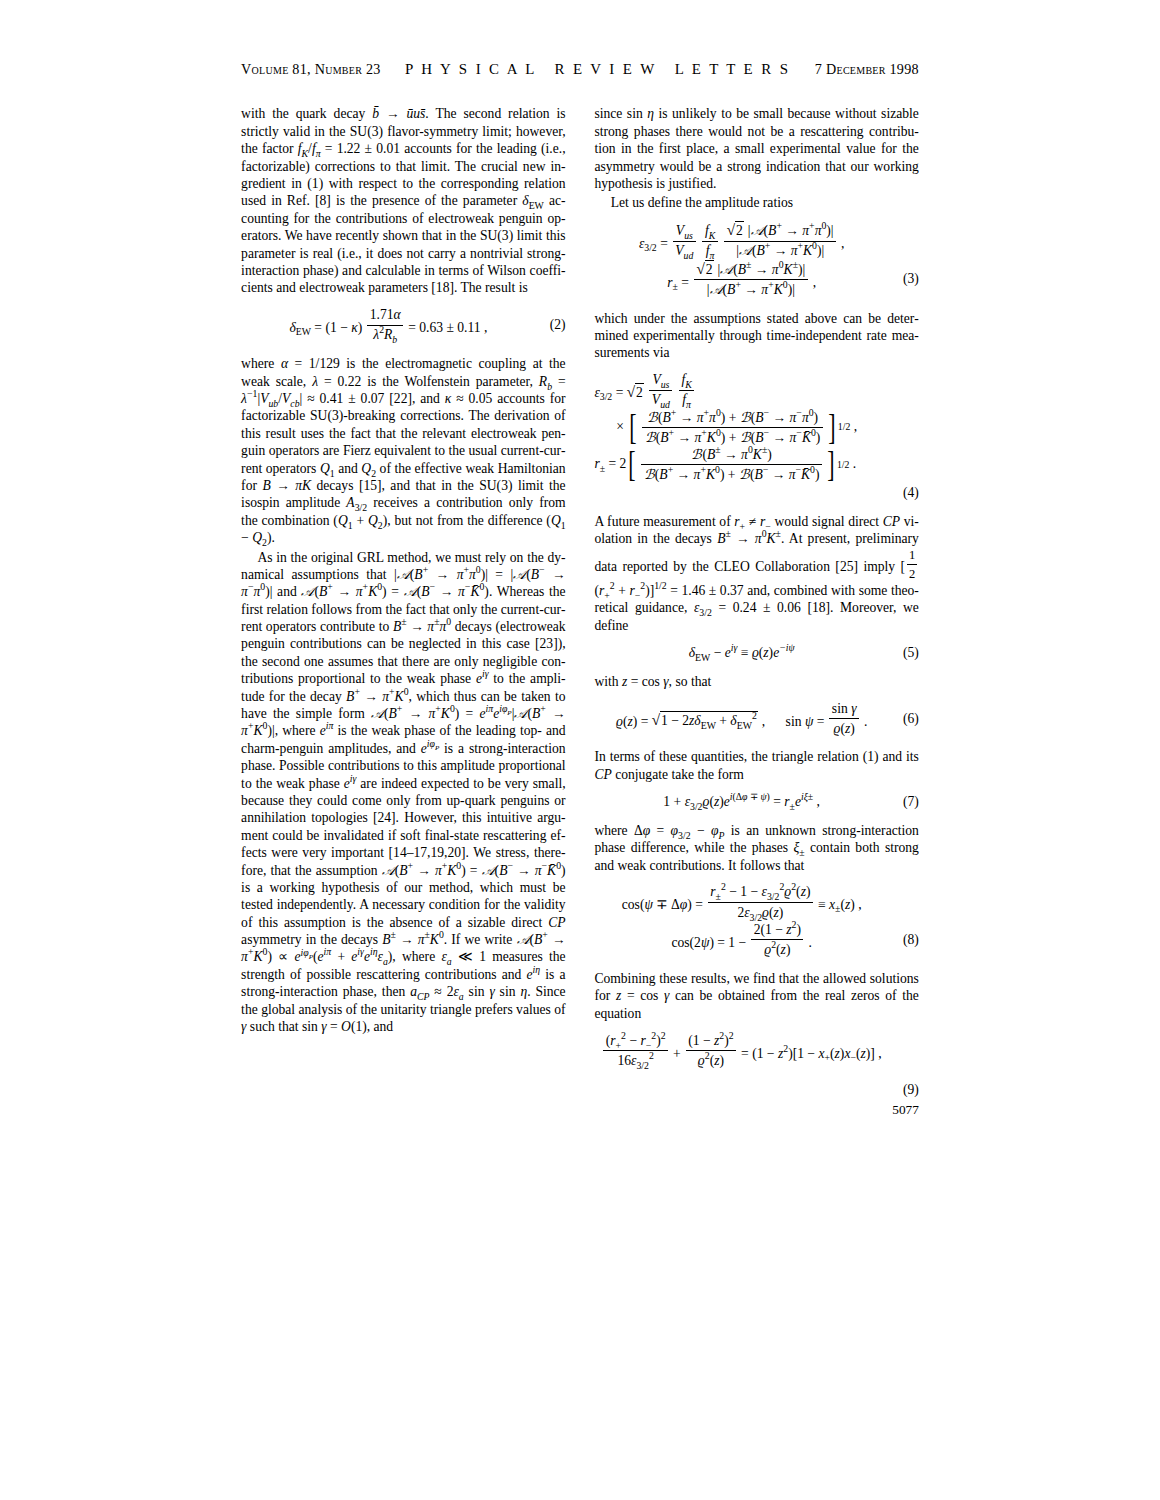Volume 81, Number 23
P H Y S I C A L R E V I E W L E T T E R S
7 December 1998
with the quark decay b̄ → ūus̄. The second relation is strictly valid in the SU(3) flavor-symmetry limit; however, the factor fK/fπ = 1.22 ± 0.01 accounts for the leading (i.e., factorizable) corrections to that limit. The crucial new ingredient in (1) with respect to the corresponding relation used in Ref. [8] is the presence of the parameter δEW accounting for the contributions of electroweak penguin operators. We have recently shown that in the SU(3) limit this parameter is real (i.e., it does not carry a nontrivial strong-interaction phase) and calculable in terms of Wilson coefficients and electroweak parameters [18]. The result is
δEW = (1 − κ) 1.71α λ2Rb = 0.63 ± 0.11 ,
(2)
where α = 1/129 is the electromagnetic coupling at the weak scale, λ = 0.22 is the Wolfenstein parameter, Rb = λ−1|Vub/Vcb| ≈ 0.41 ± 0.07 [22], and κ ≈ 0.05 accounts for factorizable SU(3)-breaking corrections. The derivation of this result uses the fact that the relevant electroweak penguin operators are Fierz equivalent to the usual current-current operators Q1 and Q2 of the effective weak Hamiltonian for B → πK decays [15], and that in the SU(3) limit the isospin amplitude A3/2 receives a contribution only from the combination (Q1 + Q2), but not from the difference (Q1 − Q2).
As in the original GRL method, we must rely on the dynamical assumptions that |𝒜(B+ → π+π0)| = |𝒜(B− → π−π0)| and 𝒜(B+ → π+K0) = 𝒜(B− → π−K̄0). Whereas the first relation follows from the fact that only the current-current operators contribute to B± → π±π0 decays (electroweak penguin contributions can be neglected in this case [23]), the second one assumes that there are only negligible contributions proportional to the weak phase eiγ to the amplitude for the decay B+ → π+K0, which thus can be taken to have the simple form 𝒜(B+ → π+K0) = eiπeiφP|𝒜(B+ → π+K0)|, where eiπ is the weak phase of the leading top- and charm-penguin amplitudes, and eiφP is a strong-interaction phase. Possible contributions to this amplitude proportional to the weak phase eiγ are indeed expected to be very small, because they could come only from up-quark penguins or annihilation topologies [24]. However, this intuitive argument could be invalidated if soft final-state rescattering effects were very important [14–17,19,20]. We stress, therefore, that the assumption 𝒜(B+ → π+K0) = 𝒜(B− → π−K̄0) is a working hypothesis of our method, which must be tested independently. A necessary condition for the validity of this assumption is the absence of a sizable direct CP asymmetry in the decays B± → π±K0. If we write 𝒜(B+ → π+K0) ∝ eiφP(eiπ + eiγeiηεa), where εa ≪ 1 measures the strength of possible rescattering contributions and eiη is a strong-interaction phase, then aCP ≈ 2εa sin γ sin η. Since the global analysis of the unitarity triangle prefers values of γ such that sin γ = O(1), and
since sin η is unlikely to be small because without sizable strong phases there would not be a rescattering contribution in the first place, a small experimental value for the asymmetry would be a strong indication that our working hypothesis is justified.
Let us define the amplitude ratios
ε3/2 = Vus Vud fK fπ 2 |𝒜(B+ → π+π0)||𝒜(B+ → π+K0)| ,
r± = 2 |𝒜(B± → π0K±)||𝒜(B+ → π+K0)| ,
(3)
which under the assumptions stated above can be determined experimentally through time-independent rate measurements via
ε3/2 = 2 Vus Vud fK fπ
× [ℬ(B+ → π+π0) + ℬ(B− → π−π0) ℬ(B+ → π+K0) + ℬ(B− → π−K̄0)] 1/2 ,
r± = 2[ℬ(B± → π0K±) ℬ(B+ → π+K0) + ℬ(B− → π−K̄0)] 1/2 .
(4)
A future measurement of r+ ≠ r− would signal direct CP violation in the decays B± → π0K±. At present, preliminary data reported by the CLEO Collaboration [25] imply [12(r+2 + r−2)]1/2 = 1.46 ± 0.37 and, combined with some theoretical guidance, ε3/2 = 0.24 ± 0.06 [18]. Moreover, we define
δEW − eiγ ≡ ϱ(z)e−iψ
(5)
with z = cos γ, so that
ϱ(z) = 1 − 2zδEW + δEW2 , sin ψ = sin γ ϱ(z) .
(6)
In terms of these quantities, the triangle relation (1) and its CP conjugate take the form
1 + ε3/2ϱ(z)ei(Δφ ∓ ψ) = r±eiξ± ,
(7)
where Δφ = φ3/2 − φP is an unknown strong-interaction phase difference, while the phases ξ± contain both strong and weak contributions. It follows that
cos(ψ ∓ Δφ) = r±2 − 1 − ε3/22ϱ2(z) 2ε3/2ϱ(z) ≡ x±(z) ,
cos(2ψ) = 1 − 2(1 − z2) ϱ2(z) .
(8)
Combining these results, we find that the allowed solutions for z = cos γ can be obtained from the real zeros of the equation
(r+2 − r−2)216ε3/22 + (1 − z2)2 ϱ2(z) = (1 − z2)[1 − x+(z)x−(z)] ,
(9)
5077